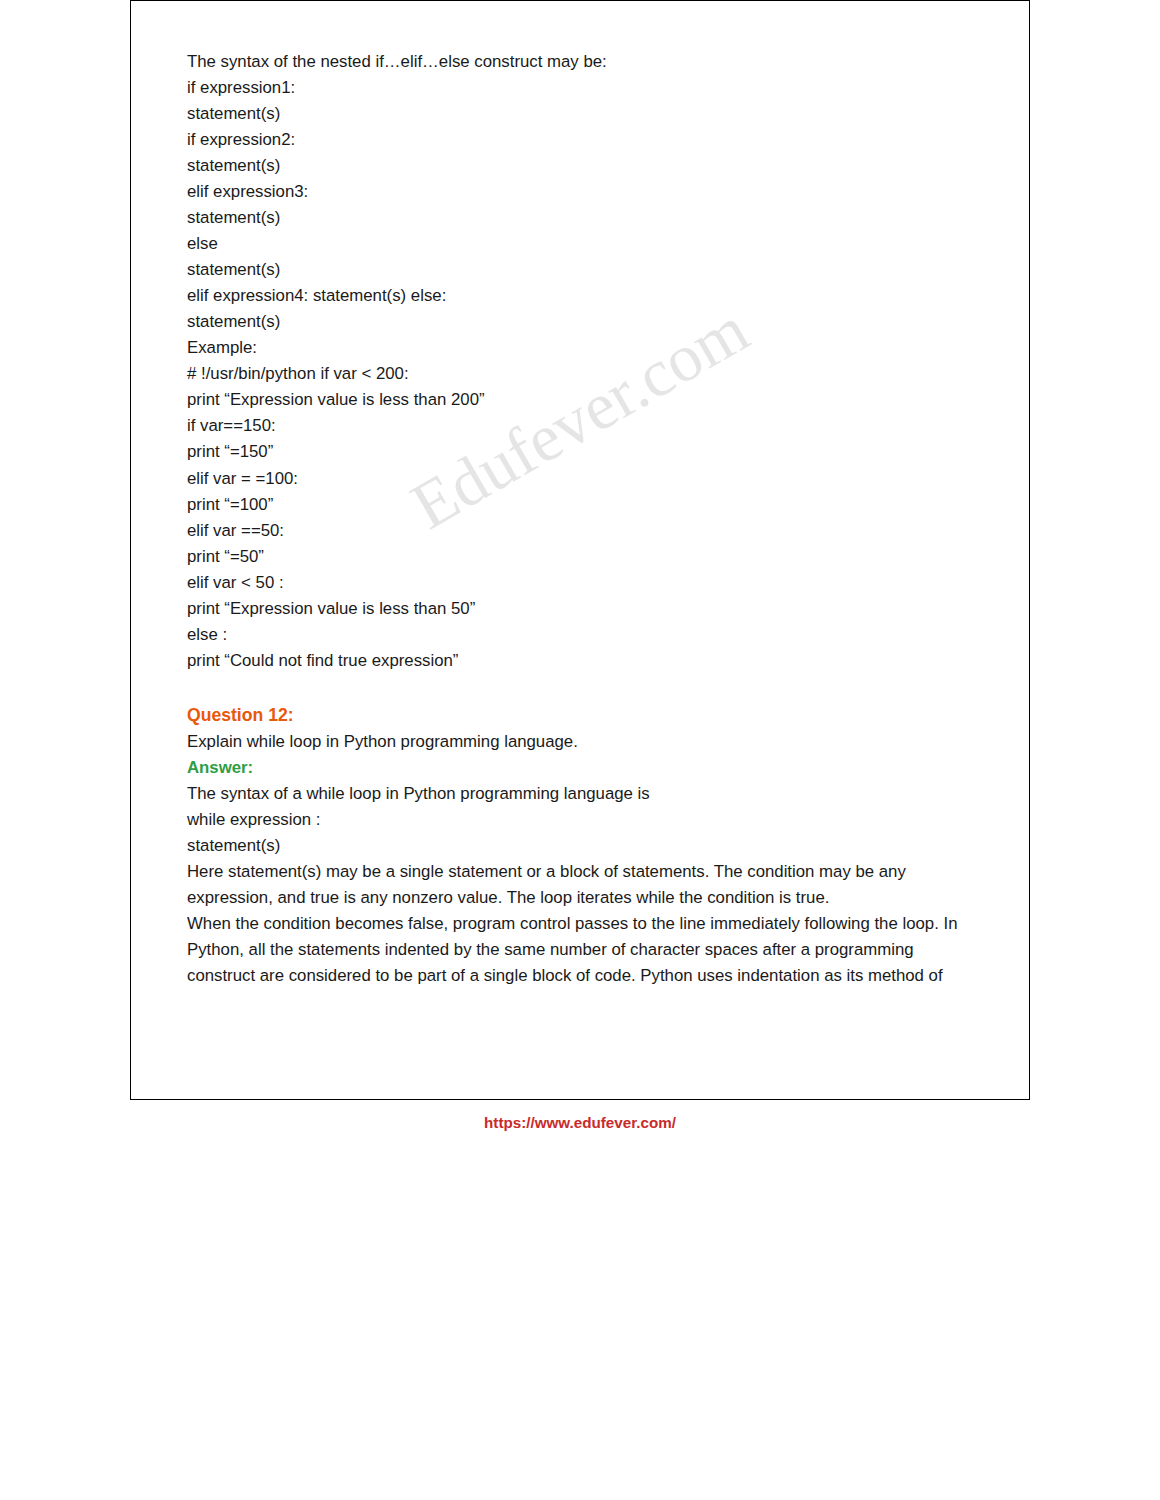Edufever.com
The syntax of the nested if…elif…else construct may be:
if expression1: statement(s) if expression2: statement(s) elif expression3: statement(s) else statement(s) elif expression4: statement(s) else: statement(s)
Example:
# !/usr/bin/python if var < 200: print “Expression value is less than 200” if var==150: print “=150” elif var = =100: print “=100” elif var ==50: print “=50” elif var < 50 : print “Expression value is less than 50” else : print “Could not find true expression”
Question 12:
Explain while loop in Python programming language.
Answer:
The syntax of a while loop in Python programming language is
while expression : statement(s)
Here statement(s) may be a single statement or a block of statements. The condition may be any expression, and true is any nonzero value. The loop iterates while the condition is true.
When the condition becomes false, program control passes to the line immediately following the loop. In Python, all the statements indented by the same number of character spaces after a programming construct are considered to be part of a single block of code. Python uses indentation as its method of
https://www.edufever.com/